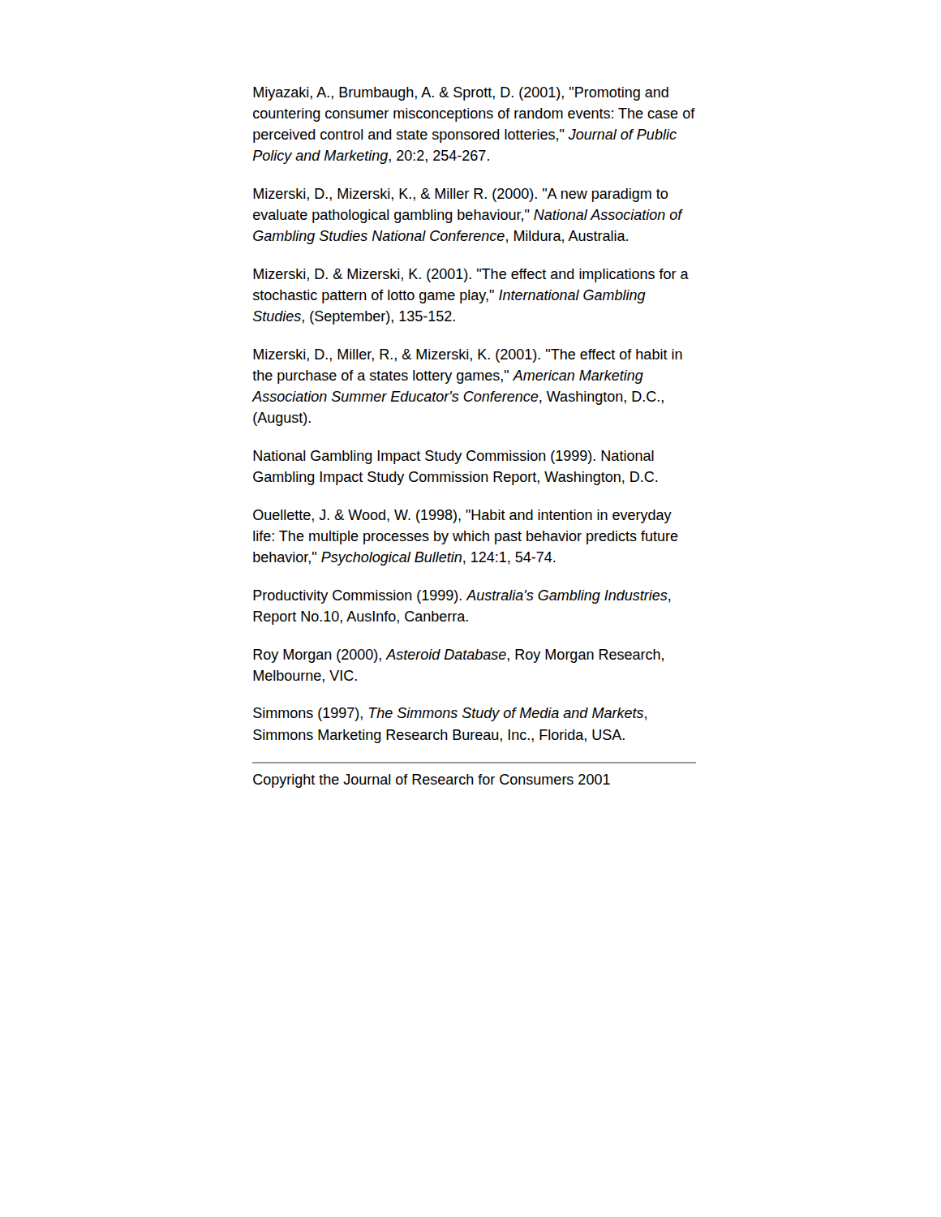Miyazaki, A., Brumbaugh, A. & Sprott, D. (2001), "Promoting and countering consumer misconceptions of random events: The case of perceived control and state sponsored lotteries," Journal of Public Policy and Marketing, 20:2, 254-267.
Mizerski, D., Mizerski, K., & Miller R. (2000). "A new paradigm to evaluate pathological gambling behaviour," National Association of Gambling Studies National Conference, Mildura, Australia.
Mizerski, D. & Mizerski, K. (2001). "The effect and implications for a stochastic pattern of lotto game play," International Gambling Studies, (September), 135-152.
Mizerski, D., Miller, R., & Mizerski, K. (2001). "The effect of habit in the purchase of a states lottery games," American Marketing Association Summer Educator's Conference, Washington, D.C., (August).
National Gambling Impact Study Commission (1999). National Gambling Impact Study Commission Report, Washington, D.C.
Ouellette, J. & Wood, W. (1998), "Habit and intention in everyday life: The multiple processes by which past behavior predicts future behavior," Psychological Bulletin, 124:1, 54-74.
Productivity Commission (1999). Australia's Gambling Industries, Report No.10, AusInfo, Canberra.
Roy Morgan (2000), Asteroid Database, Roy Morgan Research, Melbourne, VIC.
Simmons (1997), The Simmons Study of Media and Markets, Simmons Marketing Research Bureau, Inc., Florida, USA.
Copyright the Journal of Research for Consumers 2001